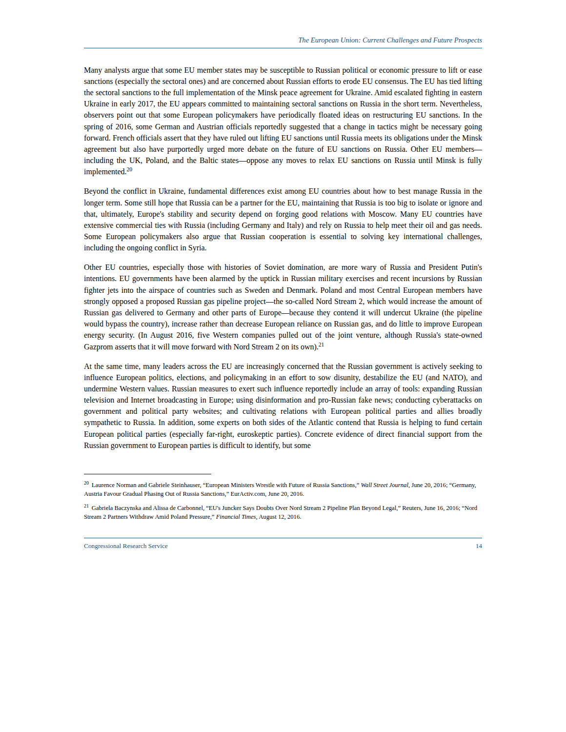The European Union: Current Challenges and Future Prospects
Many analysts argue that some EU member states may be susceptible to Russian political or economic pressure to lift or ease sanctions (especially the sectoral ones) and are concerned about Russian efforts to erode EU consensus. The EU has tied lifting the sectoral sanctions to the full implementation of the Minsk peace agreement for Ukraine. Amid escalated fighting in eastern Ukraine in early 2017, the EU appears committed to maintaining sectoral sanctions on Russia in the short term. Nevertheless, observers point out that some European policymakers have periodically floated ideas on restructuring EU sanctions. In the spring of 2016, some German and Austrian officials reportedly suggested that a change in tactics might be necessary going forward. French officials assert that they have ruled out lifting EU sanctions until Russia meets its obligations under the Minsk agreement but also have purportedly urged more debate on the future of EU sanctions on Russia. Other EU members—including the UK, Poland, and the Baltic states—oppose any moves to relax EU sanctions on Russia until Minsk is fully implemented.20
Beyond the conflict in Ukraine, fundamental differences exist among EU countries about how to best manage Russia in the longer term. Some still hope that Russia can be a partner for the EU, maintaining that Russia is too big to isolate or ignore and that, ultimately, Europe's stability and security depend on forging good relations with Moscow. Many EU countries have extensive commercial ties with Russia (including Germany and Italy) and rely on Russia to help meet their oil and gas needs. Some European policymakers also argue that Russian cooperation is essential to solving key international challenges, including the ongoing conflict in Syria.
Other EU countries, especially those with histories of Soviet domination, are more wary of Russia and President Putin's intentions. EU governments have been alarmed by the uptick in Russian military exercises and recent incursions by Russian fighter jets into the airspace of countries such as Sweden and Denmark. Poland and most Central European members have strongly opposed a proposed Russian gas pipeline project—the so-called Nord Stream 2, which would increase the amount of Russian gas delivered to Germany and other parts of Europe—because they contend it will undercut Ukraine (the pipeline would bypass the country), increase rather than decrease European reliance on Russian gas, and do little to improve European energy security. (In August 2016, five Western companies pulled out of the joint venture, although Russia's state-owned Gazprom asserts that it will move forward with Nord Stream 2 on its own).21
At the same time, many leaders across the EU are increasingly concerned that the Russian government is actively seeking to influence European politics, elections, and policymaking in an effort to sow disunity, destabilize the EU (and NATO), and undermine Western values. Russian measures to exert such influence reportedly include an array of tools: expanding Russian television and Internet broadcasting in Europe; using disinformation and pro-Russian fake news; conducting cyberattacks on government and political party websites; and cultivating relations with European political parties and allies broadly sympathetic to Russia. In addition, some experts on both sides of the Atlantic contend that Russia is helping to fund certain European political parties (especially far-right, euroskeptic parties). Concrete evidence of direct financial support from the Russian government to European parties is difficult to identify, but some
20 Laurence Norman and Gabriele Steinhauser, “European Ministers Wrestle with Future of Russia Sanctions,” Wall Street Journal, June 20, 2016; “Germany, Austria Favour Gradual Phasing Out of Russia Sanctions,” EurActiv.com, June 20, 2016.
21 Gabriela Baczynska and Alissa de Carbonnel, “EU's Juncker Says Doubts Over Nord Stream 2 Pipeline Plan Beyond Legal,” Reuters, June 16, 2016; “Nord Stream 2 Partners Withdraw Amid Poland Pressure,” Financial Times, August 12, 2016.
Congressional Research Service 14